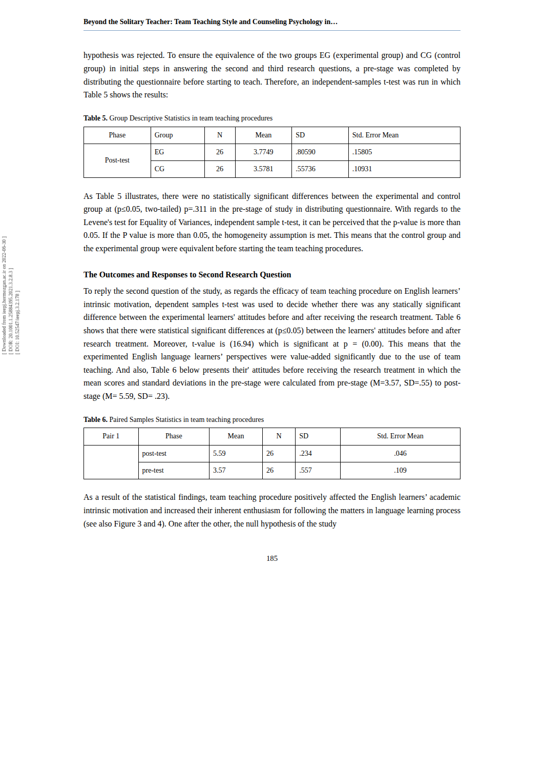[ Downloaded from ieepj.hormozgan.ac.ir on 2022-06-30 ] [ DOR: 20.1001.1.25884395.2021.3.2.8.3 ] [ DOI: 10.52547/ieepj.3.2.178 ]
Beyond the Solitary Teacher: Team Teaching Style and Counseling Psychology in…
hypothesis was rejected. To ensure the equivalence of the two groups EG (experimental group) and CG (control group) in initial steps in answering the second and third research questions, a pre-stage was completed by distributing the questionnaire before starting to teach. Therefore, an independent-samples t-test was run in which Table 5 shows the results:
Table 5. Group Descriptive Statistics in team teaching procedures
| Phase | Group | N | Mean | SD | Std. Error Mean |
| --- | --- | --- | --- | --- | --- |
| Post-test | EG | 26 | 3.7749 | .80590 | .15805 |
| CG | 26 | 3.5781 | .55736 | .10931 |
As Table 5 illustrates, there were no statistically significant differences between the experimental and control group at (p≤0.05, two-tailed) p=.311 in the pre-stage of study in distributing questionnaire. With regards to the Levene's test for Equality of Variances, independent sample t-test, it can be perceived that the p-value is more than 0.05. If the P value is more than 0.05, the homogeneity assumption is met. This means that the control group and the experimental group were equivalent before starting the team teaching procedures.
The Outcomes and Responses to Second Research Question
To reply the second question of the study, as regards the efficacy of team teaching procedure on English learners’ intrinsic motivation, dependent samples t-test was used to decide whether there was any statically significant difference between the experimental learners' attitudes before and after receiving the research treatment. Table 6 shows that there were statistical significant differences at (p≤0.05) between the learners' attitudes before and after research treatment. Moreover, t-value is (16.94) which is significant at p = (0.00). This means that the experimented English language learners’ perspectives were value-added significantly due to the use of team teaching. And also, Table 6 below presents their' attitudes before receiving the research treatment in which the mean scores and standard deviations in the pre-stage were calculated from pre-stage (M=3.57, SD=.55) to post-stage (M= 5.59, SD= .23).
Table 6. Paired Samples Statistics in team teaching procedures
| Pair 1 | Phase | Mean | N | SD | Std. Error Mean |
| --- | --- | --- | --- | --- | --- |
| | post-test | 5.59 | 26 | .234 | .046 |
| pre-test | 3.57 | 26 | .557 | .109 |
As a result of the statistical findings, team teaching procedure positively affected the English learners’ academic intrinsic motivation and increased their inherent enthusiasm for following the matters in language learning process (see also Figure 3 and 4). One after the other, the null hypothesis of the study
185